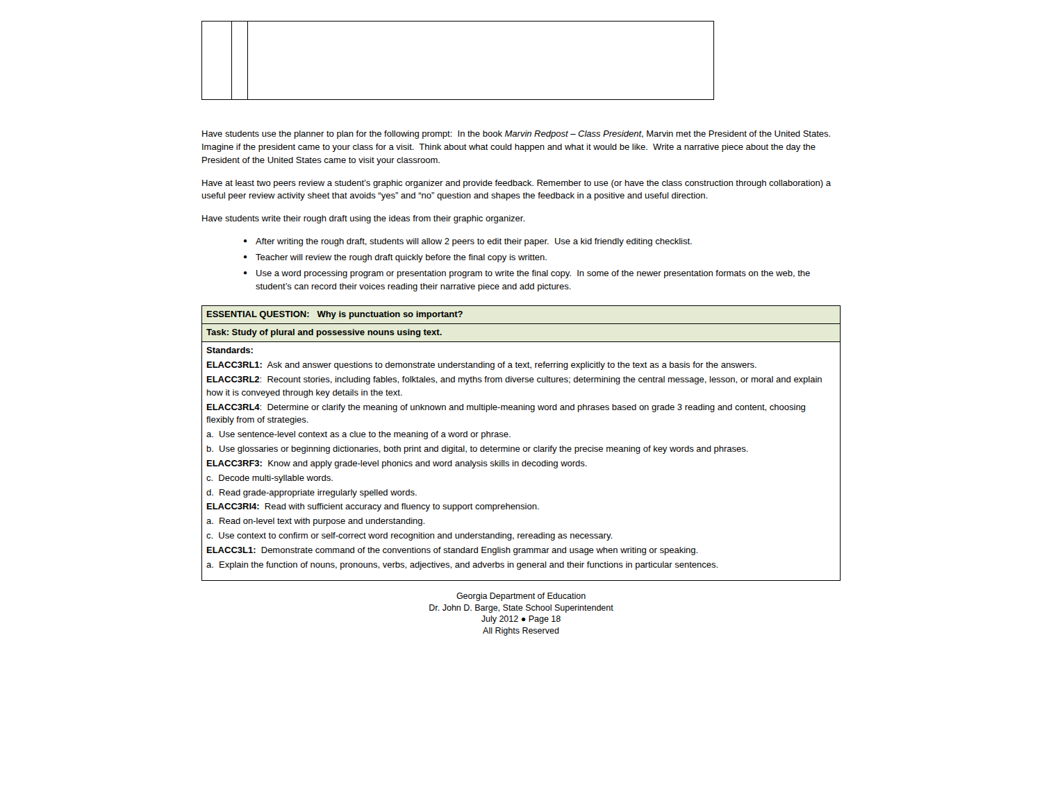Have students use the planner to plan for the following prompt: In the book Marvin Redpost – Class President, Marvin met the President of the United States. Imagine if the president came to your class for a visit. Think about what could happen and what it would be like. Write a narrative piece about the day the President of the United States came to visit your classroom.
Have at least two peers review a student’s graphic organizer and provide feedback. Remember to use (or have the class construction through collaboration) a useful peer review activity sheet that avoids “yes” and “no” question and shapes the feedback in a positive and useful direction.
Have students write their rough draft using the ideas from their graphic organizer.
After writing the rough draft, students will allow 2 peers to edit their paper. Use a kid friendly editing checklist.
Teacher will review the rough draft quickly before the final copy is written.
Use a word processing program or presentation program to write the final copy. In some of the newer presentation formats on the web, the student’s can record their voices reading their narrative piece and add pictures.
ESSENTIAL QUESTION: Why is punctuation so important?
Task: Study of plural and possessive nouns using text.
Standards:
ELACC3RL1: Ask and answer questions to demonstrate understanding of a text, referring explicitly to the text as a basis for the answers.
ELACC3RL2: Recount stories, including fables, folktales, and myths from diverse cultures; determining the central message, lesson, or moral and explain how it is conveyed through key details in the text.
ELACC3RL4: Determine or clarify the meaning of unknown and multiple-meaning word and phrases based on grade 3 reading and content, choosing flexibly from of strategies.
a. Use sentence-level context as a clue to the meaning of a word or phrase.
b. Use glossaries or beginning dictionaries, both print and digital, to determine or clarify the precise meaning of key words and phrases.
ELACC3RF3: Know and apply grade-level phonics and word analysis skills in decoding words.
c. Decode multi-syllable words.
d. Read grade-appropriate irregularly spelled words.
ELACC3RI4: Read with sufficient accuracy and fluency to support comprehension.
a. Read on-level text with purpose and understanding.
c. Use context to confirm or self-correct word recognition and understanding, rereading as necessary.
ELACC3L1: Demonstrate command of the conventions of standard English grammar and usage when writing or speaking.
a. Explain the function of nouns, pronouns, verbs, adjectives, and adverbs in general and their functions in particular sentences.
Georgia Department of Education
Dr. John D. Barge, State School Superintendent
July 2012 ● Page 18
All Rights Reserved